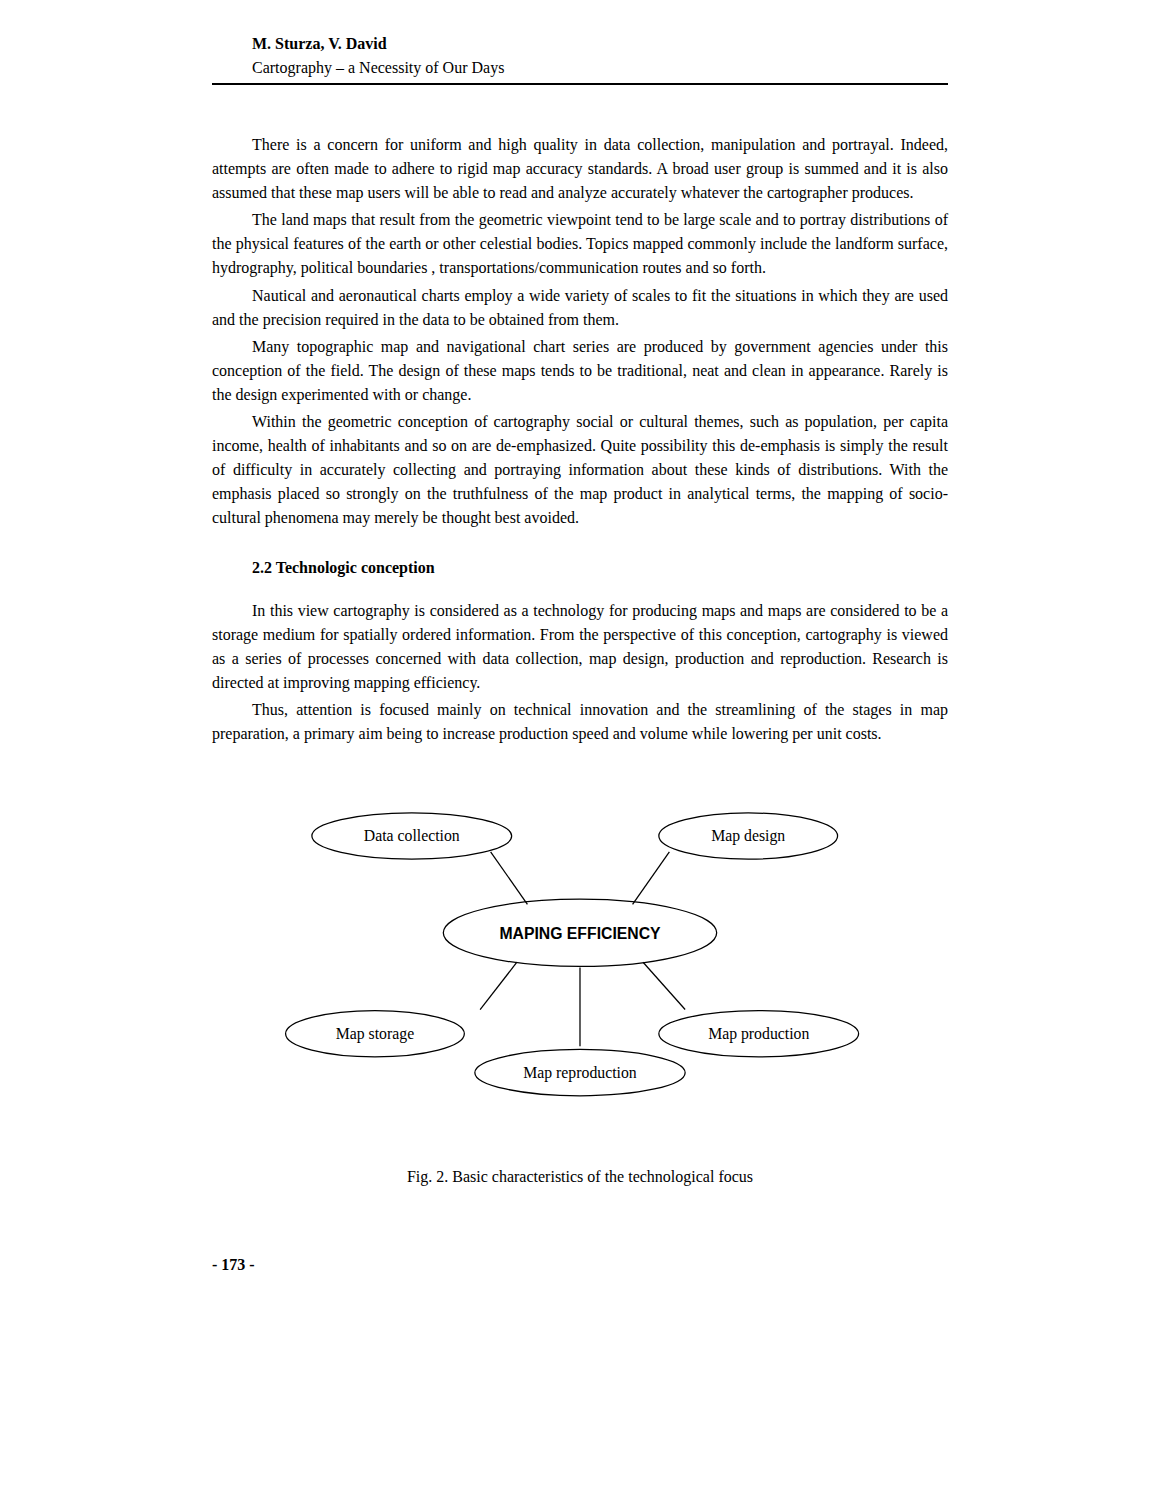M. Sturza, V. David
Cartography – a Necessity of Our Days
There is a concern for uniform and high quality in data collection, manipulation and portrayal. Indeed, attempts are often made to adhere to rigid map accuracy standards. A broad user group is summed and it is also assumed that these map users will be able to read and analyze accurately whatever the cartographer produces.
The land maps that result from the geometric viewpoint tend to be large scale and to portray distributions of the physical features of the earth or other celestial bodies. Topics mapped commonly include the landform surface, hydrography, political boundaries , transportations/communication routes and so forth.
Nautical and aeronautical charts employ a wide variety of scales to fit the situations in which they are used and the precision required in the data to be obtained from them.
Many topographic map and navigational chart series are produced by government agencies under this conception of the field. The design of these maps tends to be traditional, neat and clean in appearance. Rarely is the design experimented with or change.
Within the geometric conception of cartography social or cultural themes, such as population, per capita income, health of inhabitants and so on are de-emphasized. Quite possibility this de-emphasis is simply the result of difficulty in accurately collecting and portraying information about these kinds of distributions. With the emphasis placed so strongly on the truthfulness of the map product in analytical terms, the mapping of socio-cultural phenomena may merely be thought best avoided.
2.2 Technologic conception
In this view cartography is considered as a technology for producing maps and maps are considered to be a storage medium for spatially ordered information. From the perspective of this conception, cartography is viewed as a series of processes concerned with data collection, map design, production and reproduction. Research is directed at improving mapping efficiency.
Thus, attention is focused mainly on technical innovation and the streamlining of the stages in map preparation, a primary aim being to increase production speed and volume while lowering per unit costs.
Basic characteristics of the technological focus A central ellipse labelled MAPING EFFICIENCY connected by lines to five surrounding ellipses labelled Data collection, Map design, Map storage, Map production and Map reproduction. MAPING EFFICIENCY Data collection Map design Map storage Map production Map reproduction
Fig. 2. Basic characteristics of the technological focus
- 173 -